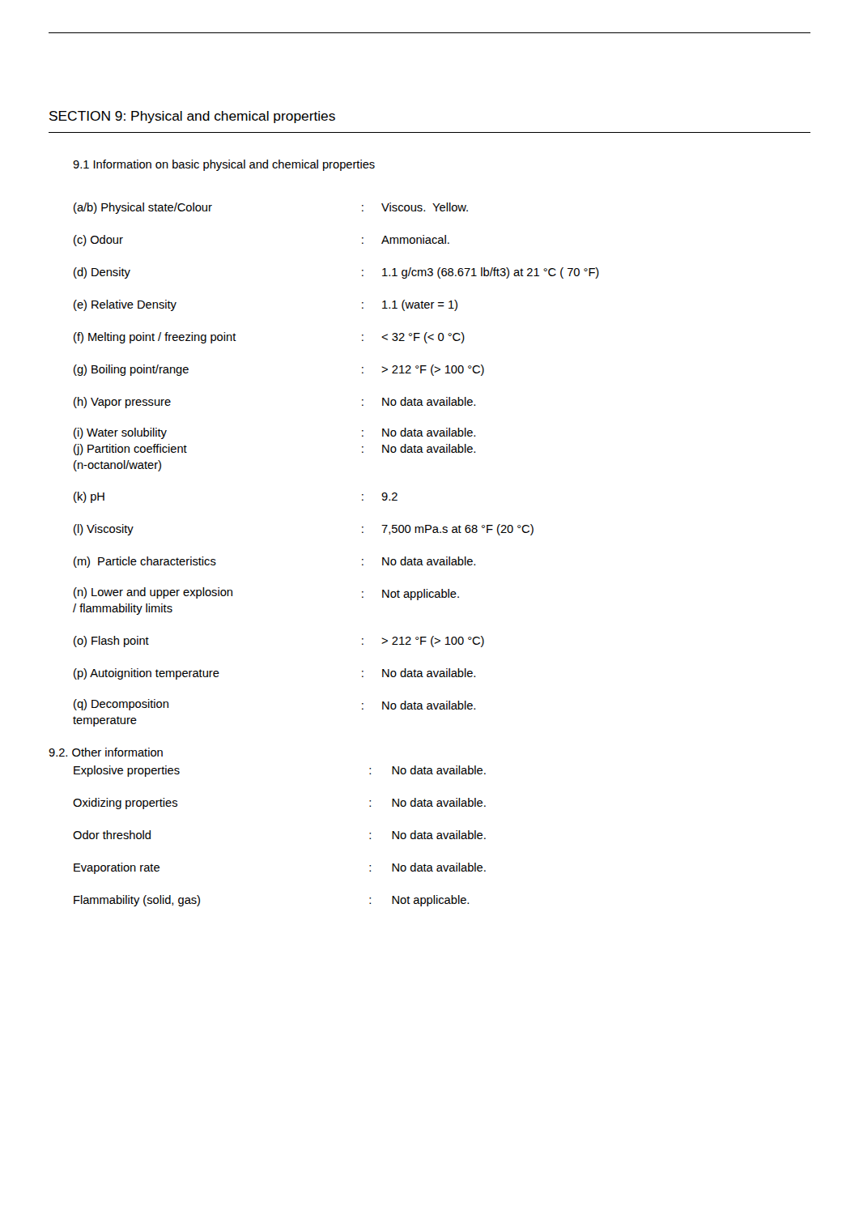SECTION 9: Physical and chemical properties
9.1 Information on basic physical and chemical properties
| (a/b) Physical state/Colour | : | Viscous. Yellow. |
| (c) Odour | : | Ammoniacal. |
| (d) Density | : | 1.1 g/cm3 (68.671 lb/ft3) at 21 °C ( 70 °F) |
| (e) Relative Density | : | 1.1 (water = 1) |
| (f) Melting point / freezing point | : | < 32 °F (< 0 °C) |
| (g) Boiling point/range | : | > 212 °F (> 100 °C) |
| (h) Vapor pressure | : | No data available. |
| (i) Water solubility (j) Partition coefficient (n-octanol/water) | : : | No data available. No data available. |
| (k) pH | : | 9.2 |
| (l) Viscosity | : | 7,500 mPa.s at 68 °F (20 °C) |
| (m) Particle characteristics | : | No data available. |
| (n) Lower and upper explosion / flammability limits | : | Not applicable. |
| (o) Flash point | : | > 212 °F (> 100 °C) |
| (p) Autoignition temperature | : | No data available. |
| (q) Decomposition temperature | : | No data available. |
| 9.2. Other information Explosive properties | : | No data available. |
| Oxidizing properties | : | No data available. |
| Odor threshold | : | No data available. |
| Evaporation rate | : | No data available. |
| Flammability (solid, gas) | : | Not applicable. |